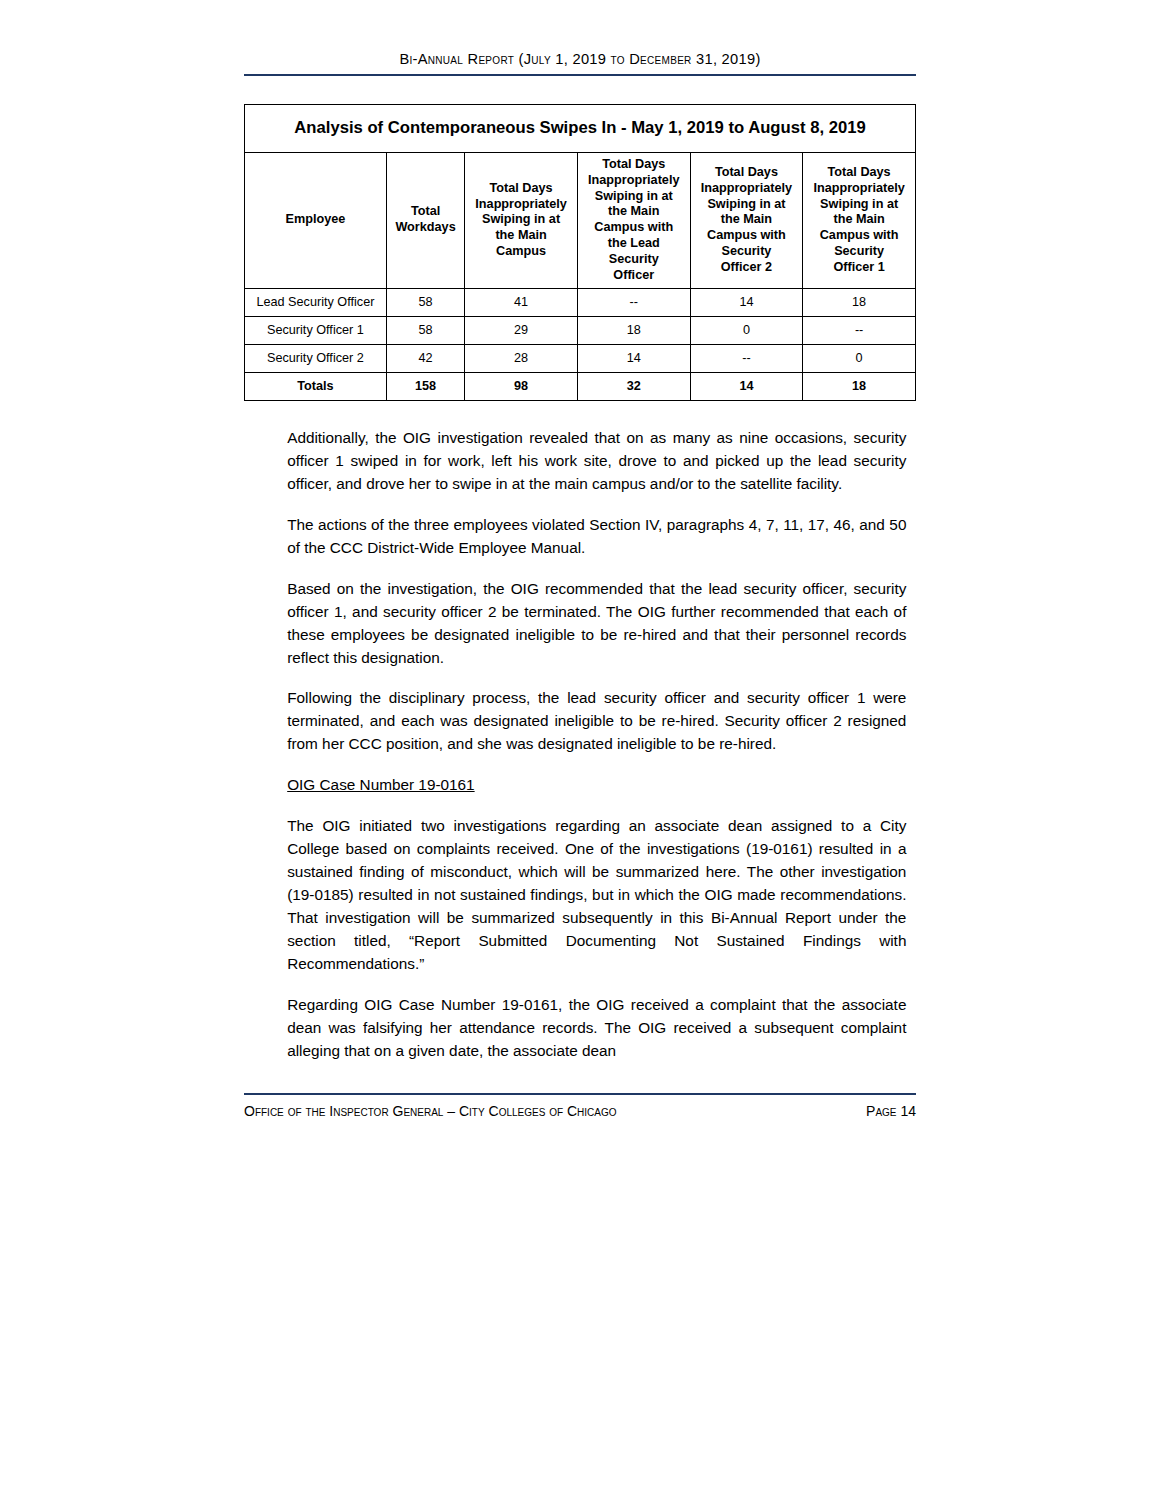Bi-Annual Report (July 1, 2019 to December 31, 2019)
Analysis of Contemporaneous Swipes In - May 1, 2019 to August 8, 2019
| Employee | Total Workdays | Total Days Inappropriately Swiping in at the Main Campus | Total Days Inappropriately Swiping in at the Main Campus with the Lead Security Officer | Total Days Inappropriately Swiping in at the Main Campus with Security Officer 2 | Total Days Inappropriately Swiping in at the Main Campus with Security Officer 1 |
| --- | --- | --- | --- | --- | --- |
| Lead Security Officer | 58 | 41 | -- | 14 | 18 |
| Security Officer 1 | 58 | 29 | 18 | 0 | -- |
| Security Officer 2 | 42 | 28 | 14 | -- | 0 |
| Totals | 158 | 98 | 32 | 14 | 18 |
Additionally, the OIG investigation revealed that on as many as nine occasions, security officer 1 swiped in for work, left his work site, drove to and picked up the lead security officer, and drove her to swipe in at the main campus and/or to the satellite facility.
The actions of the three employees violated Section IV, paragraphs 4, 7, 11, 17, 46, and 50 of the CCC District-Wide Employee Manual.
Based on the investigation, the OIG recommended that the lead security officer, security officer 1, and security officer 2 be terminated. The OIG further recommended that each of these employees be designated ineligible to be re-hired and that their personnel records reflect this designation.
Following the disciplinary process, the lead security officer and security officer 1 were terminated, and each was designated ineligible to be re-hired. Security officer 2 resigned from her CCC position, and she was designated ineligible to be re-hired.
OIG Case Number 19-0161
The OIG initiated two investigations regarding an associate dean assigned to a City College based on complaints received. One of the investigations (19-0161) resulted in a sustained finding of misconduct, which will be summarized here. The other investigation (19-0185) resulted in not sustained findings, but in which the OIG made recommendations. That investigation will be summarized subsequently in this Bi-Annual Report under the section titled, “Report Submitted Documenting Not Sustained Findings with Recommendations.”
Regarding OIG Case Number 19-0161, the OIG received a complaint that the associate dean was falsifying her attendance records. The OIG received a subsequent complaint alleging that on a given date, the associate dean
Office of the Inspector General – City Colleges of Chicago Page 14